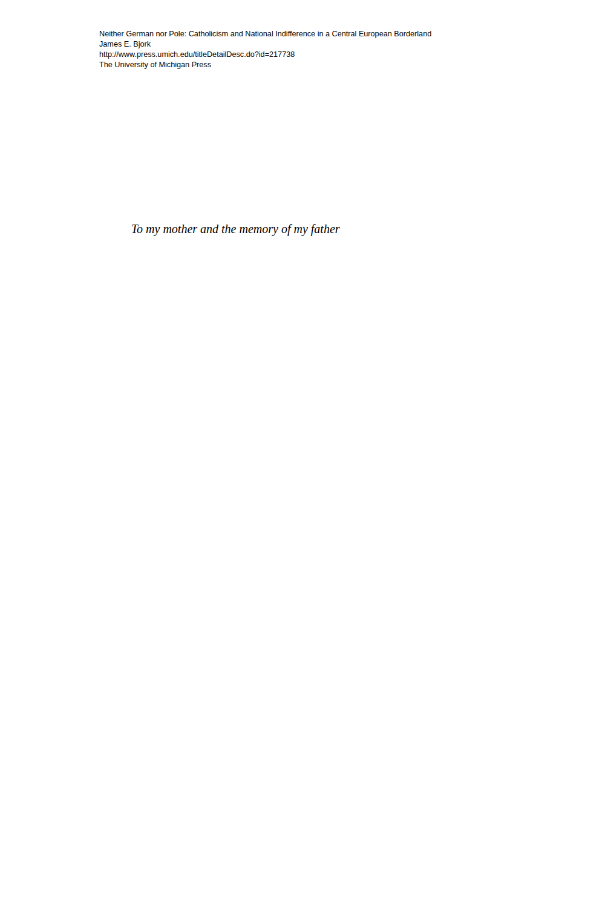Neither German nor Pole: Catholicism and National Indifference in a Central European Borderland
James E. Bjork
http://www.press.umich.edu/titleDetailDesc.do?id=217738
The University of Michigan Press
To my mother and the memory of my father